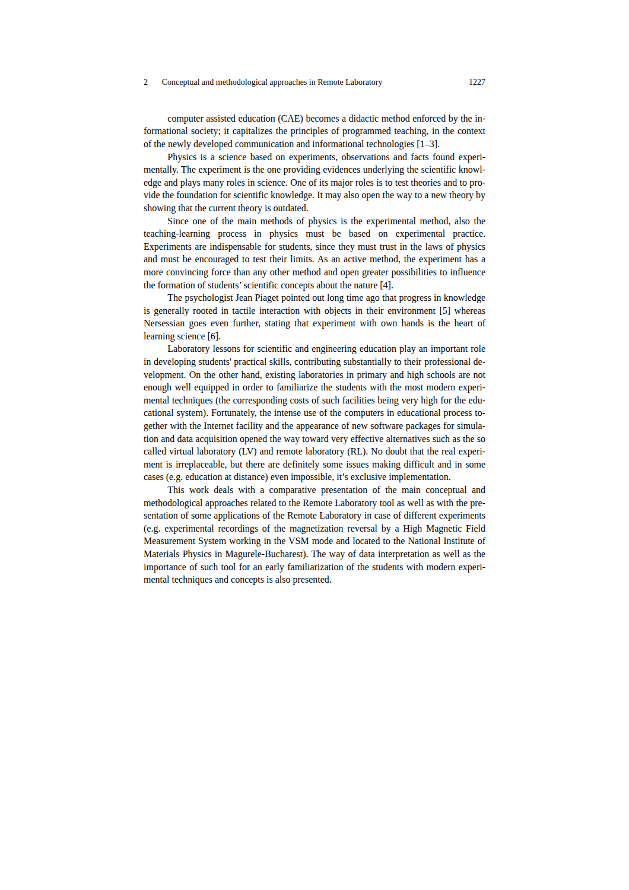2 Conceptual and methodological approaches in Remote Laboratory 1227
computer assisted education (CAE) becomes a didactic method enforced by the informational society; it capitalizes the principles of programmed teaching, in the context of the newly developed communication and informational technologies [1–3].
Physics is a science based on experiments, observations and facts found experimentally. The experiment is the one providing evidences underlying the scientific knowledge and plays many roles in science. One of its major roles is to test theories and to provide the foundation for scientific knowledge. It may also open the way to a new theory by showing that the current theory is outdated.
Since one of the main methods of physics is the experimental method, also the teaching-learning process in physics must be based on experimental practice. Experiments are indispensable for students, since they must trust in the laws of physics and must be encouraged to test their limits. As an active method, the experiment has a more convincing force than any other method and open greater possibilities to influence the formation of students’ scientific concepts about the nature [4].
The psychologist Jean Piaget pointed out long time ago that progress in knowledge is generally rooted in tactile interaction with objects in their environment [5] whereas Nersessian goes even further, stating that experiment with own hands is the heart of learning science [6].
Laboratory lessons for scientific and engineering education play an important role in developing students' practical skills, contributing substantially to their professional development. On the other hand, existing laboratories in primary and high schools are not enough well equipped in order to familiarize the students with the most modern experimental techniques (the corresponding costs of such facilities being very high for the educational system). Fortunately, the intense use of the computers in educational process together with the Internet facility and the appearance of new software packages for simulation and data acquisition opened the way toward very effective alternatives such as the so called virtual laboratory (LV) and remote laboratory (RL). No doubt that the real experiment is irreplaceable, but there are definitely some issues making difficult and in some cases (e.g. education at distance) even impossible, it’s exclusive implementation.
This work deals with a comparative presentation of the main conceptual and methodological approaches related to the Remote Laboratory tool as well as with the presentation of some applications of the Remote Laboratory in case of different experiments (e.g. experimental recordings of the magnetization reversal by a High Magnetic Field Measurement System working in the VSM mode and located to the National Institute of Materials Physics in Magurele-Bucharest). The way of data interpretation as well as the importance of such tool for an early familiarization of the students with modern experimental techniques and concepts is also presented.